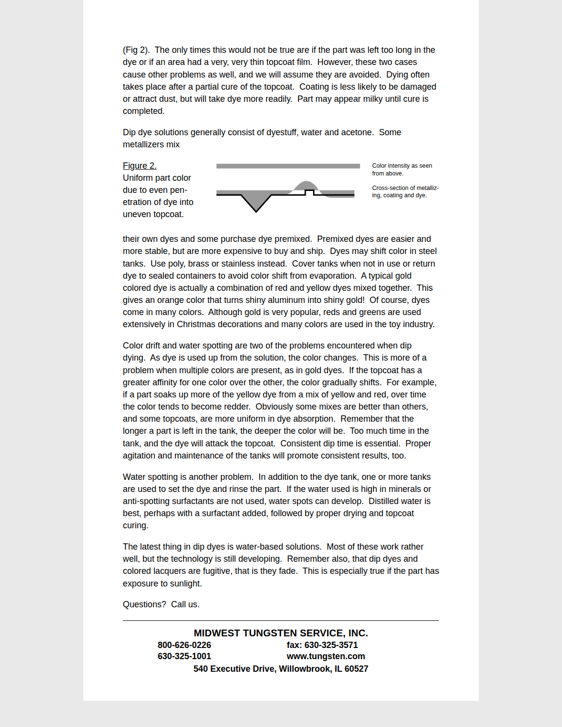(Fig 2). The only times this would not be true are if the part was left too long in the dye or if an area had a very, very thin topcoat film. However, these two cases cause other problems as well, and we will assume they are avoided. Dying often takes place after a partial cure of the topcoat. Coating is less likely to be damaged or attract dust, but will take dye more readily. Part may appear milky until cure is completed.
Dip dye solutions generally consist of dyestuff, water and acetone. Some metallizers mix
Figure 2. Uniform part color due to even pen-etration of dye into uneven topcoat.
Color intensity as seen from above.
Cross-section of metalliz-ing, coating and dye.
their own dyes and some purchase dye premixed. Premixed dyes are easier and more stable, but are more expensive to buy and ship. Dyes may shift color in steel tanks. Use poly, brass or stainless instead. Cover tanks when not in use or return dye to sealed containers to avoid color shift from evaporation. A typical gold colored dye is actually a combination of red and yellow dyes mixed together. This gives an orange color that turns shiny aluminum into shiny gold! Of course, dyes come in many colors. Although gold is very popular, reds and greens are used extensively in Christmas decorations and many colors are used in the toy industry.
Color drift and water spotting are two of the problems encountered when dip dying. As dye is used up from the solution, the color changes. This is more of a problem when multiple colors are present, as in gold dyes. If the topcoat has a greater affinity for one color over the other, the color gradually shifts. For example, if a part soaks up more of the yellow dye from a mix of yellow and red, over time the color tends to become redder. Obviously some mixes are better than others, and some topcoats, are more uniform in dye absorption. Remember that the longer a part is left in the tank, the deeper the color will be. Too much time in the tank, and the dye will attack the topcoat. Consistent dip time is essential. Proper agitation and maintenance of the tanks will promote consistent results, too.
Water spotting is another problem. In addition to the dye tank, one or more tanks are used to set the dye and rinse the part. If the water used is high in minerals or anti-spotting surfactants are not used, water spots can develop. Distilled water is best, perhaps with a surfactant added, followed by proper drying and topcoat curing.
The latest thing in dip dyes is water-based solutions. Most of these work rather well, but the technology is still developing. Remember also, that dip dyes and colored lacquers are fugitive, that is they fade. This is especially true if the part has exposure to sunlight.
Questions? Call us.
MIDWEST TUNGSTEN SERVICE, INC.
| 800-626-0226 | fax: 630-325-3571 |
| 630-325-1001 | www.tungsten.com |
540 Executive Drive, Willowbrook, IL 60527